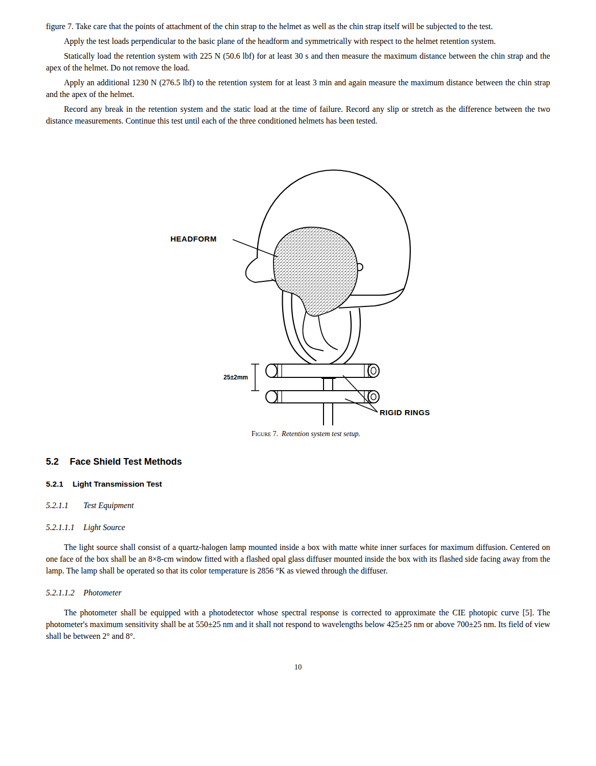figure 7. Take care that the points of attachment of the chin strap to the helmet as well as the chin strap itself will be subjected to the test.
Apply the test loads perpendicular to the basic plane of the headform and symmetrically with respect to the helmet retention system.
Statically load the retention system with 225 N (50.6 lbf) for at least 30 s and then measure the maximum distance between the chin strap and the apex of the helmet. Do not remove the load.
Apply an additional 1230 N (276.5 lbf) to the retention system for at least 3 min and again measure the maximum distance between the chin strap and the apex of the helmet.
Record any break in the retention system and the static load at the time of failure. Record any slip or stretch as the difference between the two distance measurements. Continue this test until each of the three conditioned helmets has been tested.
25±2mm HEADFORM RIGID RINGS LOAD
Figure 7. Retention system test setup.
5.2 Face Shield Test Methods
5.2.1 Light Transmission Test
5.2.1.1 Test Equipment
5.2.1.1.1 Light Source
The light source shall consist of a quartz-halogen lamp mounted inside a box with matte white inner surfaces for maximum diffusion. Centered on one face of the box shall be an 8×8-cm window fitted with a flashed opal glass diffuser mounted inside the box with its flashed side facing away from the lamp. The lamp shall be operated so that its color temperature is 2856 °K as viewed through the diffuser.
5.2.1.1.2 Photometer
The photometer shall be equipped with a photodetector whose spectral response is corrected to approximate the CIE photopic curve [5]. The photometer's maximum sensitivity shall be at 550±25 nm and it shall not respond to wavelengths below 425±25 nm or above 700±25 nm. Its field of view shall be between 2° and 8°.
10